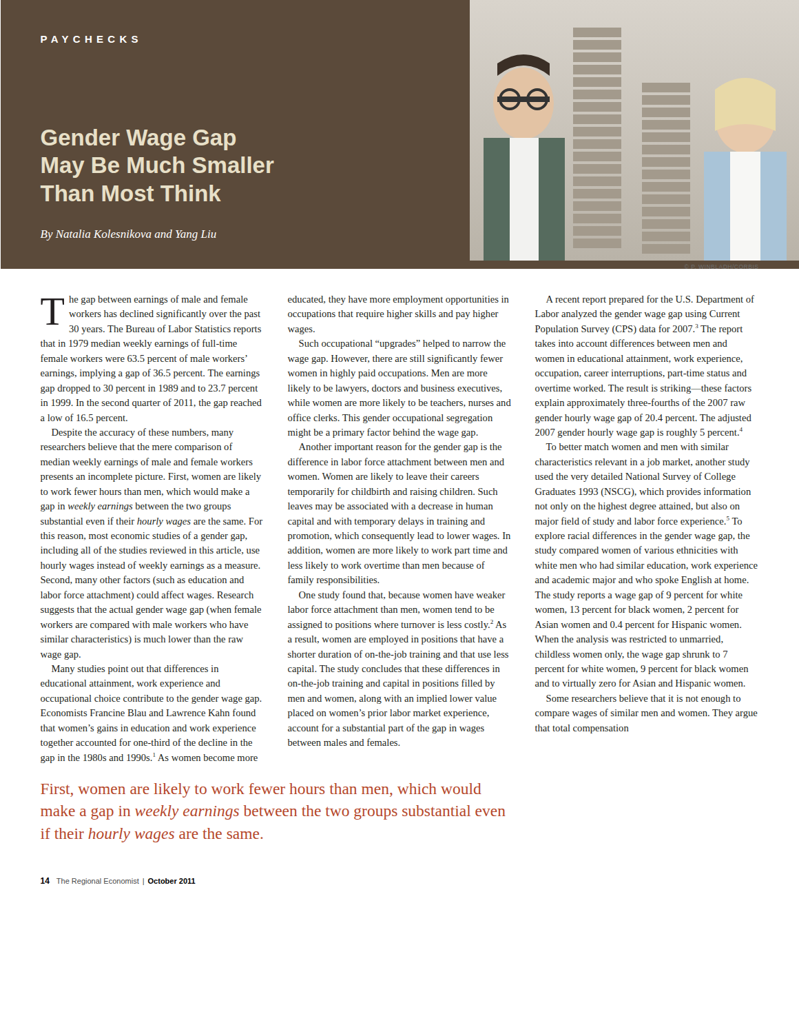Paychecks
Gender Wage Gap
May Be Much Smaller
Than Most Think
By Natalia Kolesnikova and Yang Liu
© P. Winbladh/Corbis
The gap between earnings of male and female workers has declined significantly over the past 30 years. The Bureau of Labor Statistics reports that in 1979 median weekly earnings of full-time female workers were 63.5 percent of male workers’ earnings, implying a gap of 36.5 percent. The earnings gap dropped to 30 percent in 1989 and to 23.7 percent in 1999. In the second quarter of 2011, the gap reached a low of 16.5 percent.
Despite the accuracy of these numbers, many researchers believe that the mere comparison of median weekly earnings of male and female workers presents an incomplete picture. First, women are likely to work fewer hours than men, which would make a gap in weekly earnings between the two groups substantial even if their hourly wages are the same. For this reason, most economic studies of a gender gap, including all of the studies reviewed in this article, use hourly wages instead of weekly earnings as a measure. Second, many other factors (such as education and labor force attachment) could affect wages. Research suggests that the actual gender wage gap (when female workers are compared with male workers who have similar characteristics) is much lower than the raw wage gap.
Many studies point out that differences in educational attainment, work experience and occupational choice contribute to the gender wage gap. Economists Francine Blau and Lawrence Kahn found that women’s gains in education and work experience together accounted for one-third of the decline in the gap in the 1980s and 1990s.1 As women become more educated, they have more employment opportunities in occupations that require higher skills and pay higher wages.
Such occupational “upgrades” helped to narrow the wage gap. However, there are still significantly fewer women in highly paid occupations. Men are more likely to be lawyers, doctors and business executives, while women are more likely to be teachers, nurses and office clerks. This gender occupational segregation might be a primary factor behind the wage gap.
Another important reason for the gender gap is the difference in labor force attachment between men and women. Women are likely to leave their careers temporarily for childbirth and raising children. Such leaves may be associated with a decrease in human capital and with temporary delays in training and promotion, which consequently lead to lower wages. In addition, women are more likely to work part time and less likely to work overtime than men because of family responsibilities.
One study found that, because women have weaker labor force attachment than men, women tend to be assigned to positions where turnover is less costly.2 As a result, women are employed in positions that have a shorter duration of on-the-job training and that use less capital. The study concludes that these differences in on-the-job training and capital in positions filled by men and women, along with an implied lower value placed on women’s prior labor market experience, account for a substantial part of the gap in wages between males and females.
A recent report prepared for the U.S. Department of Labor analyzed the gender wage gap using Current Population Survey (CPS) data for 2007.3 The report takes into account differences between men and women in educational attainment, work experience, occupation, career interruptions, part-time status and overtime worked. The result is striking—these factors explain approximately three-fourths of the 2007 raw gender hourly wage gap of 20.4 percent. The adjusted 2007 gender hourly wage gap is roughly 5 percent.4
To better match women and men with similar characteristics relevant in a job market, another study used the very detailed National Survey of College Graduates 1993 (NSCG), which provides information not only on the highest degree attained, but also on major field of study and labor force experience.5 To explore racial differences in the gender wage gap, the study compared women of various ethnicities with white men who had similar education, work experience and academic major and who spoke English at home. The study reports a wage gap of 9 percent for white women, 13 percent for black women, 2 percent for Asian women and 0.4 percent for Hispanic women. When the analysis was restricted to unmarried, childless women only, the wage gap shrunk to 7 percent for white women, 9 percent for black women and to virtually zero for Asian and Hispanic women.
Some researchers believe that it is not enough to compare wages of similar men and women. They argue that total compensation
First, women are likely to work fewer hours than men, which would make a gap in weekly earnings between the two groups substantial even if their hourly wages are the same.
14 The Regional Economist|October 2011